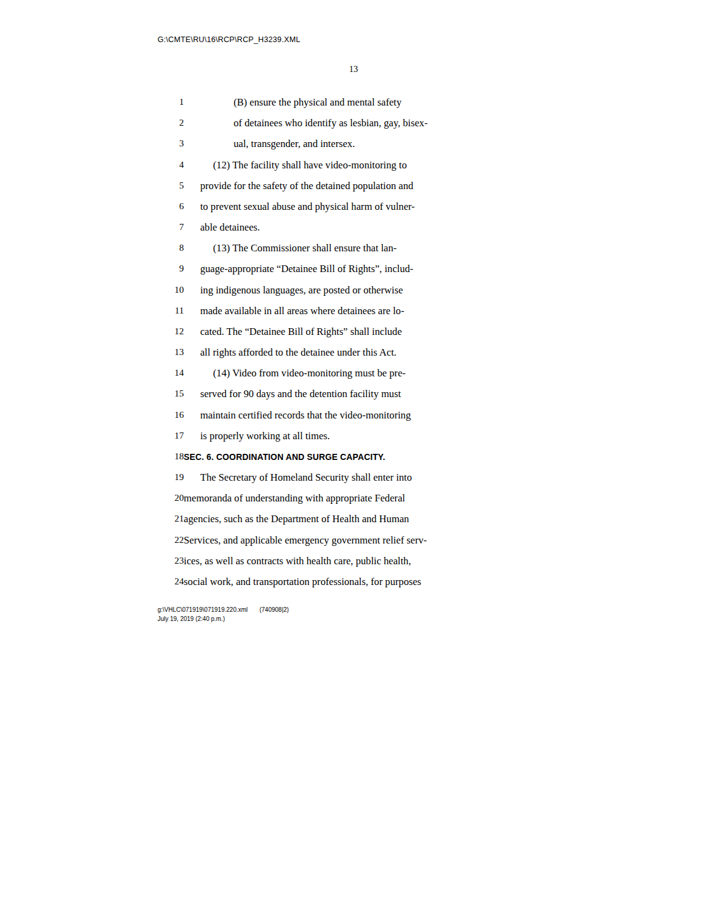G:\CMTE\RU\16\RCP\RCP_H3239.XML
13
| 1 | (B) ensure the physical and mental safety |
| 2 | of detainees who identify as lesbian, gay, bisex- |
| 3 | ual, transgender, and intersex. |
| 4 | (12) The facility shall have video-monitoring to |
| 5 | provide for the safety of the detained population and |
| 6 | to prevent sexual abuse and physical harm of vulner- |
| 7 | able detainees. |
| 8 | (13) The Commissioner shall ensure that lan- |
| 9 | guage-appropriate “Detainee Bill of Rights”, includ- |
| 10 | ing indigenous languages, are posted or otherwise |
| 11 | made available in all areas where detainees are lo- |
| 12 | cated. The “Detainee Bill of Rights” shall include |
| 13 | all rights afforded to the detainee under this Act. |
| 14 | (14) Video from video-monitoring must be pre- |
| 15 | served for 90 days and the detention facility must |
| 16 | maintain certified records that the video-monitoring |
| 17 | is properly working at all times. |
| 18 | SEC. 6. COORDINATION AND SURGE CAPACITY. |
| 19 | The Secretary of Homeland Security shall enter into |
| 20 | memoranda of understanding with appropriate Federal |
| 21 | agencies, such as the Department of Health and Human |
| 22 | Services, and applicable emergency government relief serv- |
| 23 | ices, as well as contracts with health care, public health, |
| 24 | social work, and transportation professionals, for purposes |
g:\VHLC\071919\071919.220.xml (740908|2)
July 19, 2019 (2:40 p.m.)